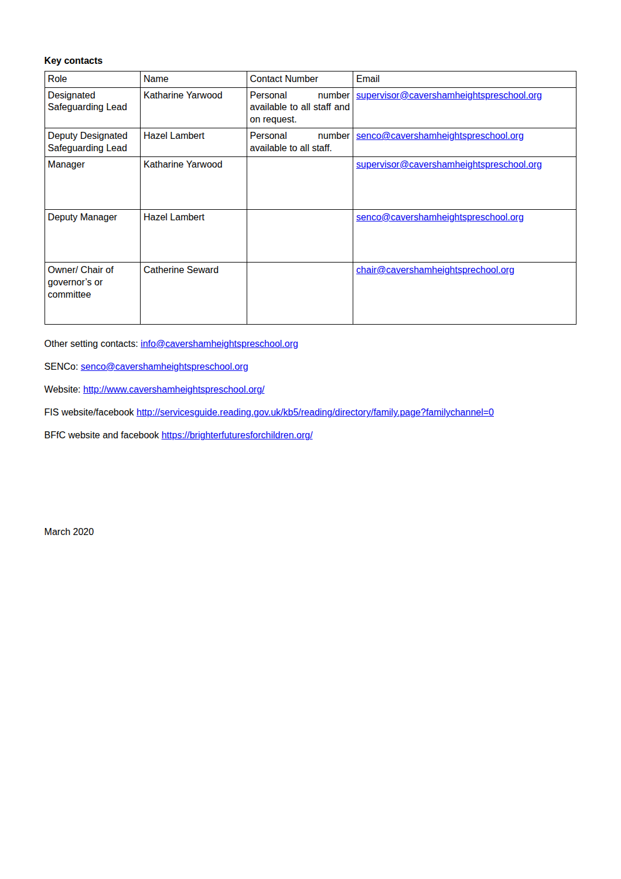Key contacts
| Role | Name | Contact Number | Email |
| Designated Safeguarding Lead | Katharine Yarwood | Personal number available to all staff and on request. | supervisor@cavershamheightspreschool.org |
| Deputy Designated Safeguarding Lead | Hazel Lambert | Personal number available to all staff. | senco@cavershamheightspreschool.org |
| Manager | Katharine Yarwood | | supervisor@cavershamheightspreschool.org |
| Deputy Manager | Hazel Lambert | | senco@cavershamheightspreschool.org |
| Owner/ Chair of governor’s or committee | Catherine Seward | | chair@cavershamheightsprechool.org |
Other setting contacts: info@cavershamheightspreschool.org
SENCo: senco@cavershamheightspreschool.org
Website: http://www.cavershamheightspreschool.org/
FIS website/facebook http://servicesguide.reading.gov.uk/kb5/reading/directory/family.page?familychannel=0
BFfC website and facebook https://brighterfuturesforchildren.org/
March 2020